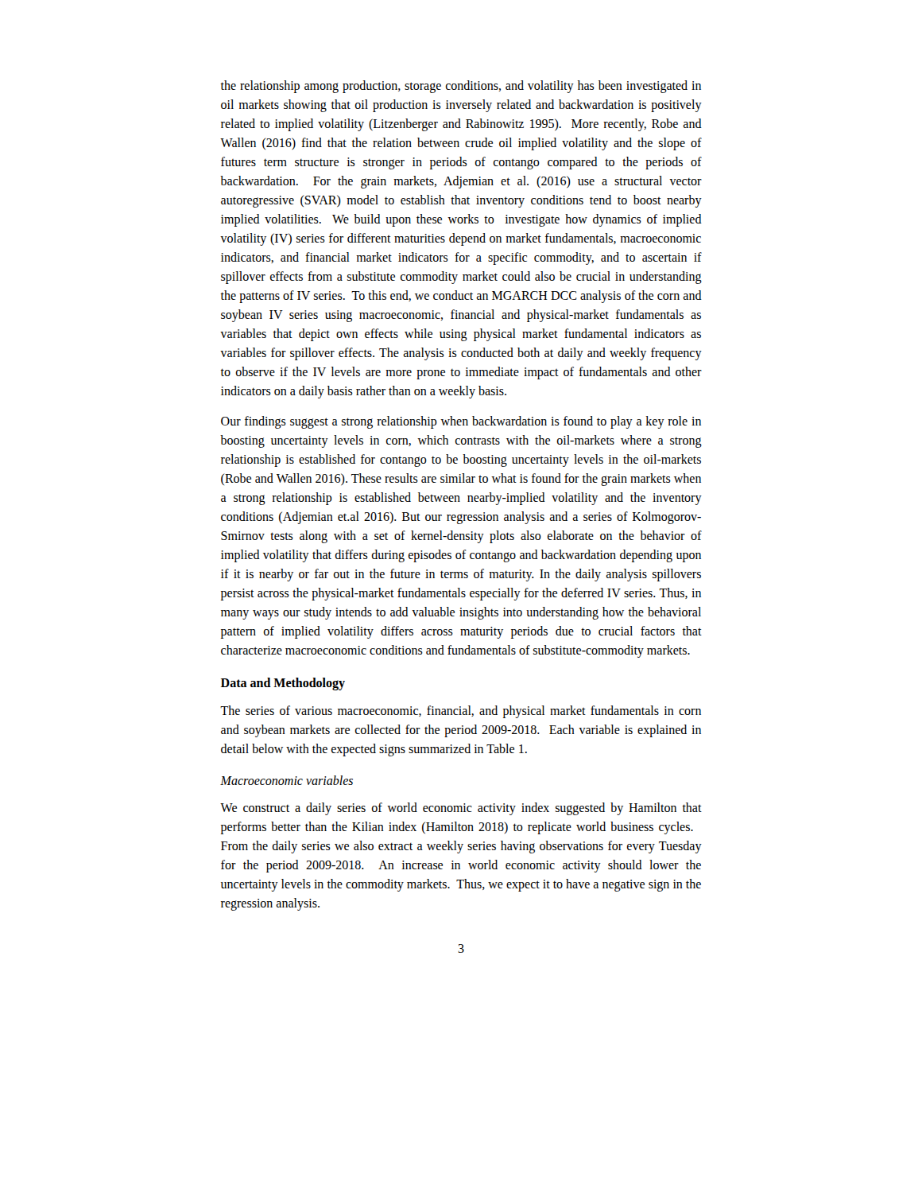the relationship among production, storage conditions, and volatility has been investigated in oil markets showing that oil production is inversely related and backwardation is positively related to implied volatility (Litzenberger and Rabinowitz 1995). More recently, Robe and Wallen (2016) find that the relation between crude oil implied volatility and the slope of futures term structure is stronger in periods of contango compared to the periods of backwardation. For the grain markets, Adjemian et al. (2016) use a structural vector autoregressive (SVAR) model to establish that inventory conditions tend to boost nearby implied volatilities. We build upon these works to investigate how dynamics of implied volatility (IV) series for different maturities depend on market fundamentals, macroeconomic indicators, and financial market indicators for a specific commodity, and to ascertain if spillover effects from a substitute commodity market could also be crucial in understanding the patterns of IV series. To this end, we conduct an MGARCH DCC analysis of the corn and soybean IV series using macroeconomic, financial and physical-market fundamentals as variables that depict own effects while using physical market fundamental indicators as variables for spillover effects. The analysis is conducted both at daily and weekly frequency to observe if the IV levels are more prone to immediate impact of fundamentals and other indicators on a daily basis rather than on a weekly basis.
Our findings suggest a strong relationship when backwardation is found to play a key role in boosting uncertainty levels in corn, which contrasts with the oil-markets where a strong relationship is established for contango to be boosting uncertainty levels in the oil-markets (Robe and Wallen 2016). These results are similar to what is found for the grain markets when a strong relationship is established between nearby-implied volatility and the inventory conditions (Adjemian et.al 2016). But our regression analysis and a series of Kolmogorov-Smirnov tests along with a set of kernel-density plots also elaborate on the behavior of implied volatility that differs during episodes of contango and backwardation depending upon if it is nearby or far out in the future in terms of maturity. In the daily analysis spillovers persist across the physical-market fundamentals especially for the deferred IV series. Thus, in many ways our study intends to add valuable insights into understanding how the behavioral pattern of implied volatility differs across maturity periods due to crucial factors that characterize macroeconomic conditions and fundamentals of substitute-commodity markets.
Data and Methodology
The series of various macroeconomic, financial, and physical market fundamentals in corn and soybean markets are collected for the period 2009-2018. Each variable is explained in detail below with the expected signs summarized in Table 1.
Macroeconomic variables
We construct a daily series of world economic activity index suggested by Hamilton that performs better than the Kilian index (Hamilton 2018) to replicate world business cycles. From the daily series we also extract a weekly series having observations for every Tuesday for the period 2009-2018. An increase in world economic activity should lower the uncertainty levels in the commodity markets. Thus, we expect it to have a negative sign in the regression analysis.
3